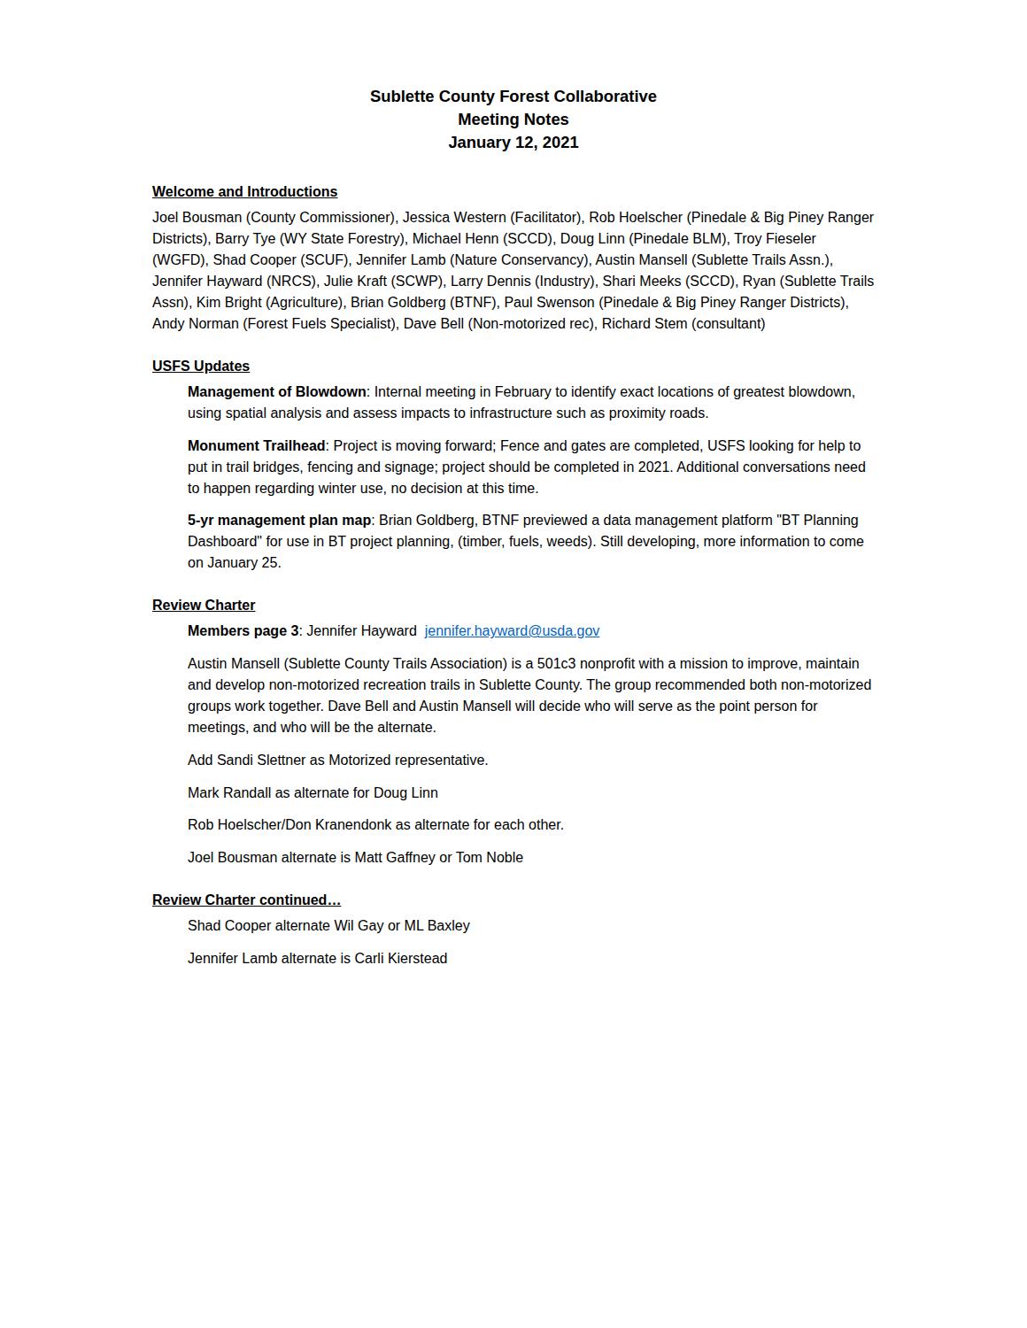Sublette County Forest Collaborative
Meeting Notes
January 12, 2021
Welcome and Introductions
Joel Bousman (County Commissioner), Jessica Western (Facilitator), Rob Hoelscher (Pinedale & Big Piney Ranger Districts), Barry Tye (WY State Forestry), Michael Henn (SCCD), Doug Linn (Pinedale BLM), Troy Fieseler (WGFD), Shad Cooper (SCUF), Jennifer Lamb (Nature Conservancy), Austin Mansell (Sublette Trails Assn.), Jennifer Hayward (NRCS), Julie Kraft (SCWP), Larry Dennis (Industry), Shari Meeks (SCCD), Ryan (Sublette Trails Assn), Kim Bright (Agriculture), Brian Goldberg (BTNF), Paul Swenson (Pinedale & Big Piney Ranger Districts), Andy Norman (Forest Fuels Specialist), Dave Bell (Non-motorized rec), Richard Stem (consultant)
USFS Updates
Management of Blowdown: Internal meeting in February to identify exact locations of greatest blowdown, using spatial analysis and assess impacts to infrastructure such as proximity roads.
Monument Trailhead: Project is moving forward; Fence and gates are completed, USFS looking for help to put in trail bridges, fencing and signage; project should be completed in 2021. Additional conversations need to happen regarding winter use, no decision at this time.
5-yr management plan map: Brian Goldberg, BTNF previewed a data management platform "BT Planning Dashboard" for use in BT project planning, (timber, fuels, weeds). Still developing, more information to come on January 25.
Review Charter
Members page 3: Jennifer Hayward jennifer.hayward@usda.gov
Austin Mansell (Sublette County Trails Association) is a 501c3 nonprofit with a mission to improve, maintain and develop non-motorized recreation trails in Sublette County. The group recommended both non-motorized groups work together. Dave Bell and Austin Mansell will decide who will serve as the point person for meetings, and who will be the alternate.
Add Sandi Slettner as Motorized representative.
Mark Randall as alternate for Doug Linn
Rob Hoelscher/Don Kranendonk as alternate for each other.
Joel Bousman alternate is Matt Gaffney or Tom Noble
Review Charter continued…
Shad Cooper alternate Wil Gay or ML Baxley
Jennifer Lamb alternate is Carli Kierstead